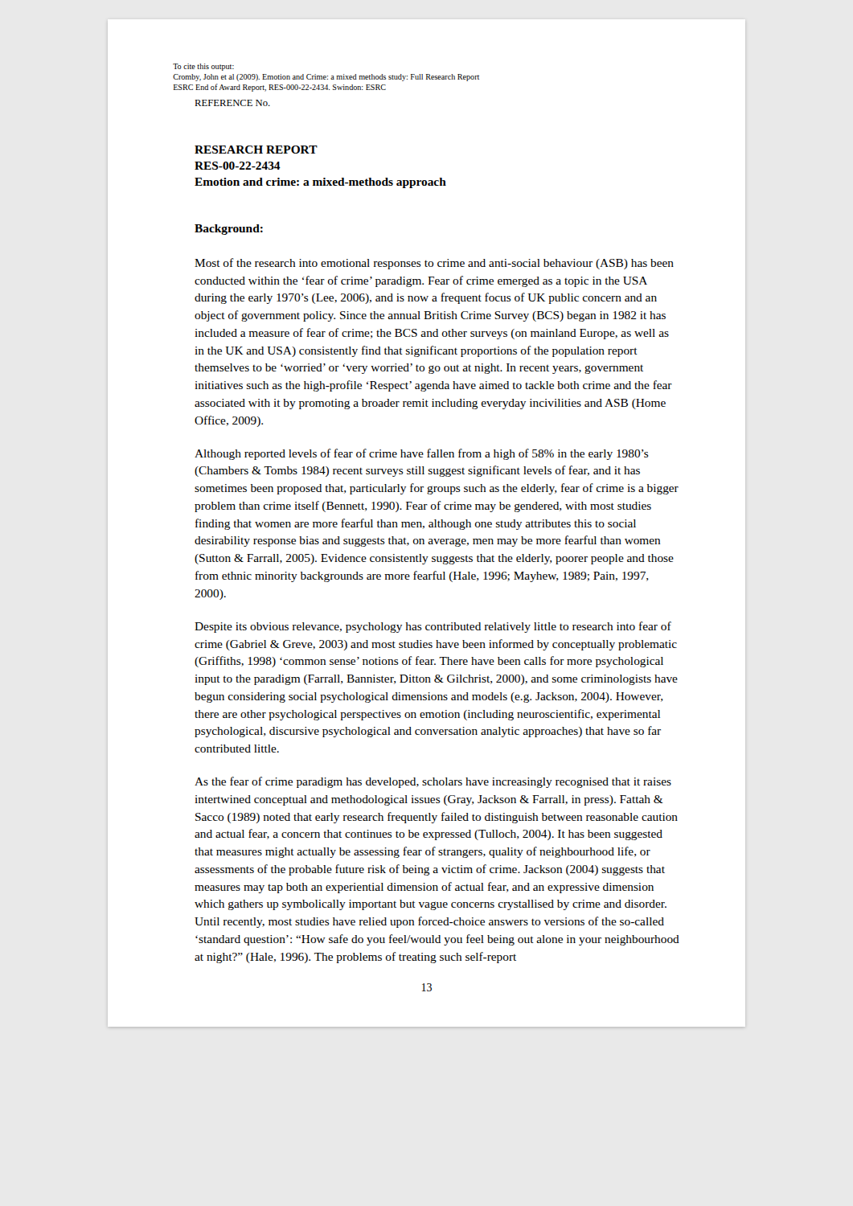To cite this output:
Cromby, John et al (2009). Emotion and Crime: a mixed methods study: Full Research Report
ESRC End of Award Report, RES-000-22-2434. Swindon: ESRC
REFERENCE No.
RESEARCH REPORT
RES-00-22-2434
Emotion and crime: a mixed-methods approach
Background:
Most of the research into emotional responses to crime and anti-social behaviour (ASB) has been conducted within the ‘fear of crime’ paradigm. Fear of crime emerged as a topic in the USA during the early 1970’s (Lee, 2006), and is now a frequent focus of UK public concern and an object of government policy. Since the annual British Crime Survey (BCS) began in 1982 it has included a measure of fear of crime; the BCS and other surveys (on mainland Europe, as well as in the UK and USA) consistently find that significant proportions of the population report themselves to be ‘worried’ or ‘very worried’ to go out at night. In recent years, government initiatives such as the high-profile ‘Respect’ agenda have aimed to tackle both crime and the fear associated with it by promoting a broader remit including everyday incivilities and ASB (Home Office, 2009).
Although reported levels of fear of crime have fallen from a high of 58% in the early 1980’s (Chambers & Tombs 1984) recent surveys still suggest significant levels of fear, and it has sometimes been proposed that, particularly for groups such as the elderly, fear of crime is a bigger problem than crime itself (Bennett, 1990). Fear of crime may be gendered, with most studies finding that women are more fearful than men, although one study attributes this to social desirability response bias and suggests that, on average, men may be more fearful than women (Sutton & Farrall, 2005). Evidence consistently suggests that the elderly, poorer people and those from ethnic minority backgrounds are more fearful (Hale, 1996; Mayhew, 1989; Pain, 1997, 2000).
Despite its obvious relevance, psychology has contributed relatively little to research into fear of crime (Gabriel & Greve, 2003) and most studies have been informed by conceptually problematic (Griffiths, 1998) ‘common sense’ notions of fear. There have been calls for more psychological input to the paradigm (Farrall, Bannister, Ditton & Gilchrist, 2000), and some criminologists have begun considering social psychological dimensions and models (e.g. Jackson, 2004). However, there are other psychological perspectives on emotion (including neuroscientific, experimental psychological, discursive psychological and conversation analytic approaches) that have so far contributed little.
As the fear of crime paradigm has developed, scholars have increasingly recognised that it raises intertwined conceptual and methodological issues (Gray, Jackson & Farrall, in press). Fattah & Sacco (1989) noted that early research frequently failed to distinguish between reasonable caution and actual fear, a concern that continues to be expressed (Tulloch, 2004). It has been suggested that measures might actually be assessing fear of strangers, quality of neighbourhood life, or assessments of the probable future risk of being a victim of crime. Jackson (2004) suggests that measures may tap both an experiential dimension of actual fear, and an expressive dimension which gathers up symbolically important but vague concerns crystallised by crime and disorder. Until recently, most studies have relied upon forced-choice answers to versions of the so-called ‘standard question’: “How safe do you feel/would you feel being out alone in your neighbourhood at night?” (Hale, 1996). The problems of treating such self-report
13